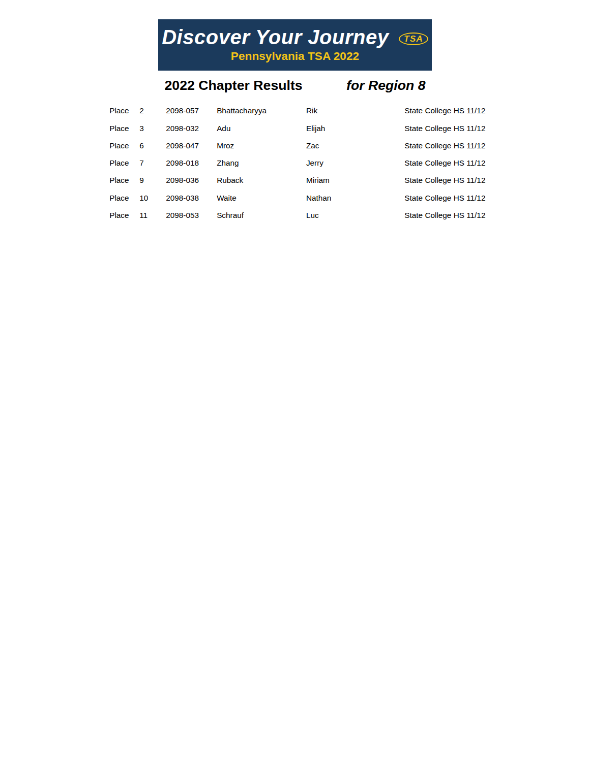Discover Your Journey TSA
Pennsylvania TSA 2022
2022 Chapter Results for Region 8
| Place | 2 | 2098-057 | Bhattacharyya | Rik | State College HS 11/12 |
| Place | 3 | 2098-032 | Adu | Elijah | State College HS 11/12 |
| Place | 6 | 2098-047 | Mroz | Zac | State College HS 11/12 |
| Place | 7 | 2098-018 | Zhang | Jerry | State College HS 11/12 |
| Place | 9 | 2098-036 | Ruback | Miriam | State College HS 11/12 |
| Place | 10 | 2098-038 | Waite | Nathan | State College HS 11/12 |
| Place | 11 | 2098-053 | Schrauf | Luc | State College HS 11/12 |